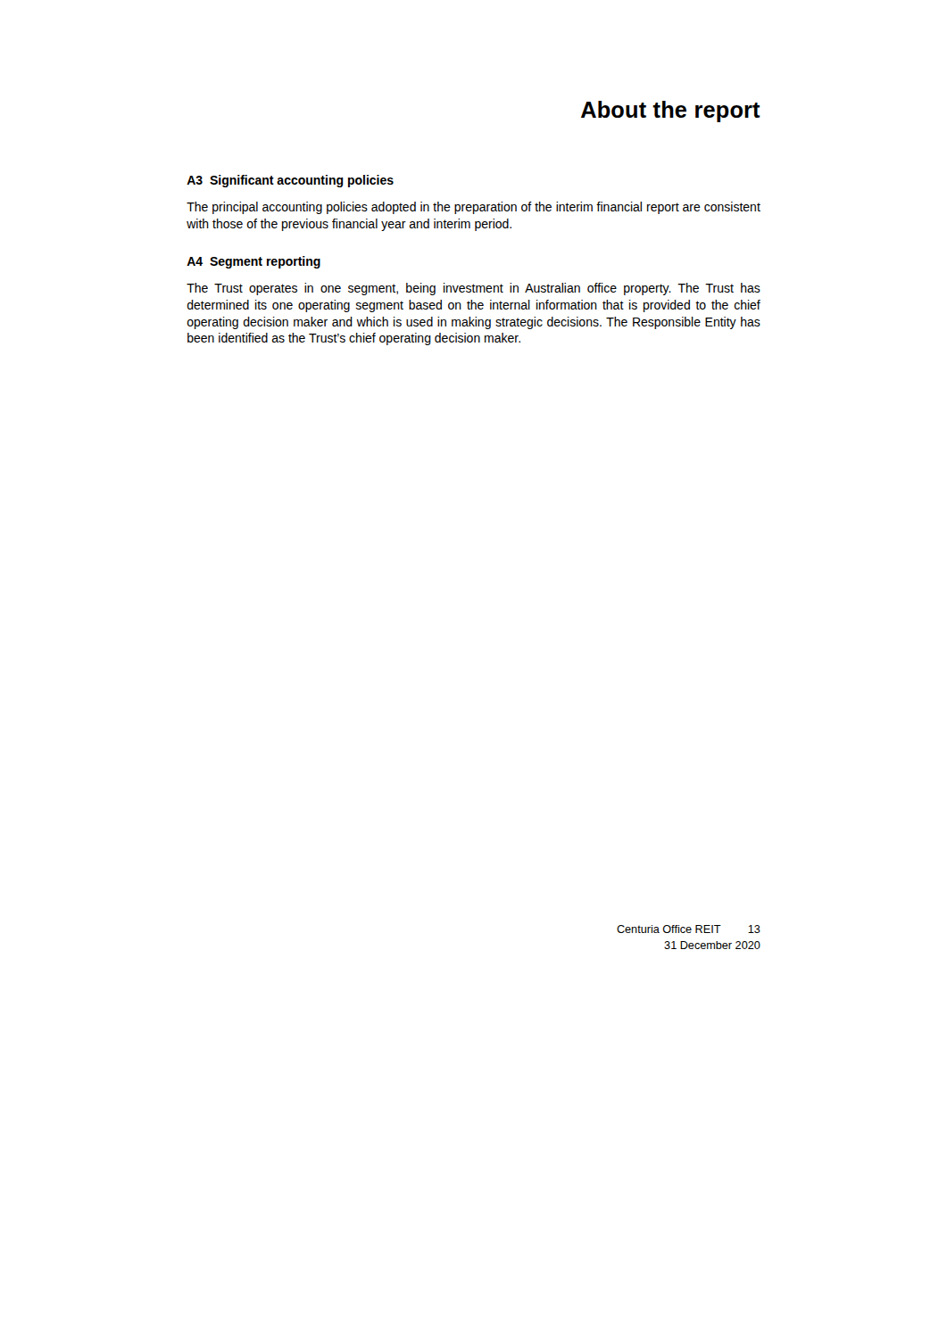About the report
A3 Significant accounting policies
The principal accounting policies adopted in the preparation of the interim financial report are consistent with those of the previous financial year and interim period.
A4 Segment reporting
The Trust operates in one segment, being investment in Australian office property. The Trust has determined its one operating segment based on the internal information that is provided to the chief operating decision maker and which is used in making strategic decisions. The Responsible Entity has been identified as the Trust’s chief operating decision maker.
Centuria Office REIT13
31 December 2020